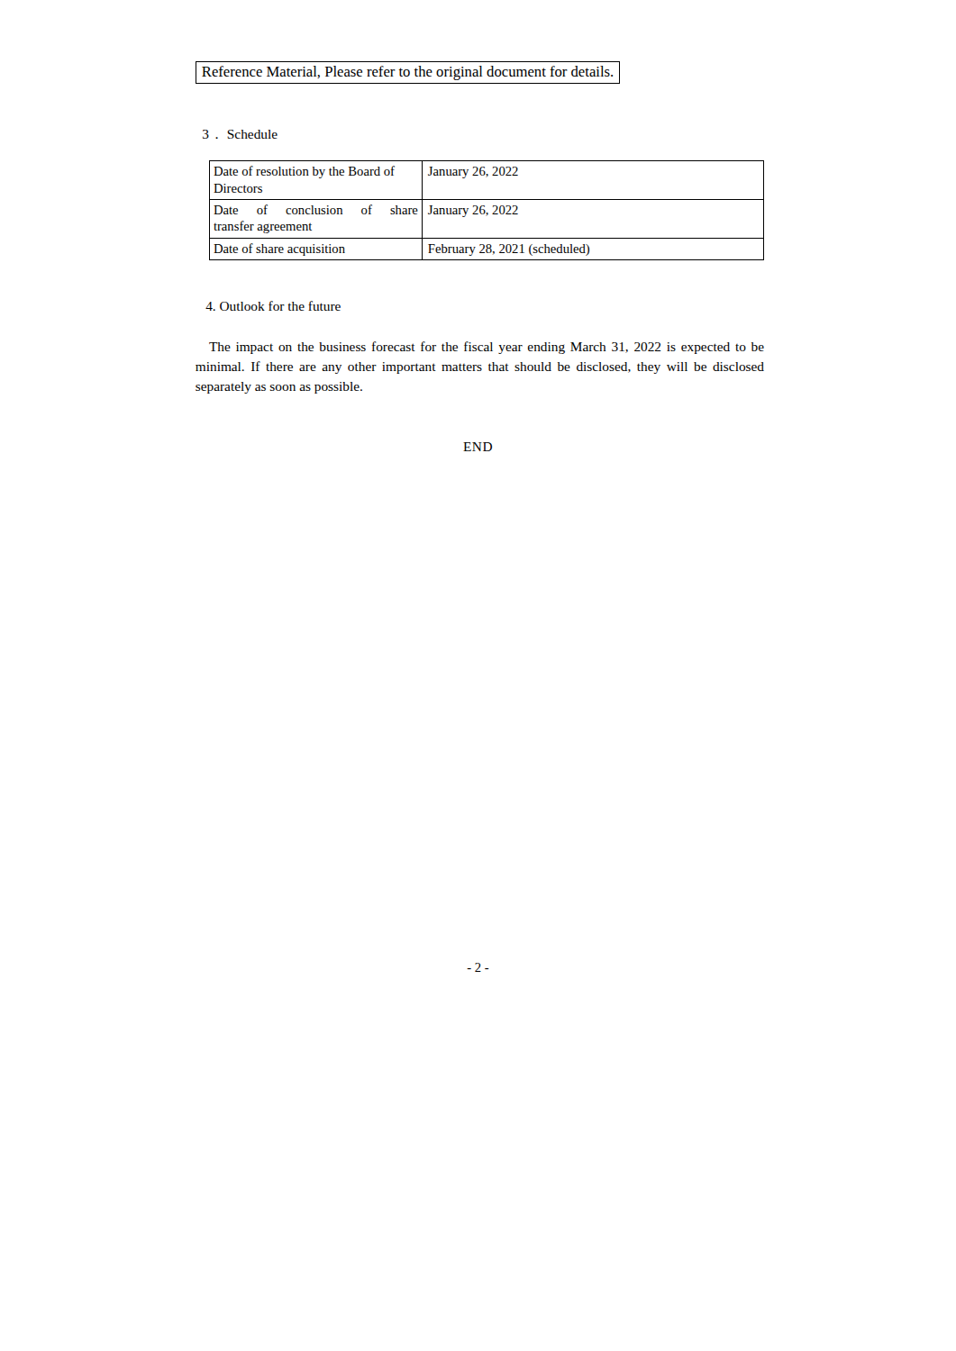Reference Material, Please refer to the original document for details.
3． Schedule
| Date of resolution by the Board of Directors | January 26, 2022 |
| Date of conclusion of share transfer agreement | January 26, 2022 |
| Date of share acquisition | February 28, 2021 (scheduled) |
4. Outlook for the future
The impact on the business forecast for the fiscal year ending March 31, 2022 is expected to be minimal. If there are any other important matters that should be disclosed, they will be disclosed separately as soon as possible.
END
- 2 -